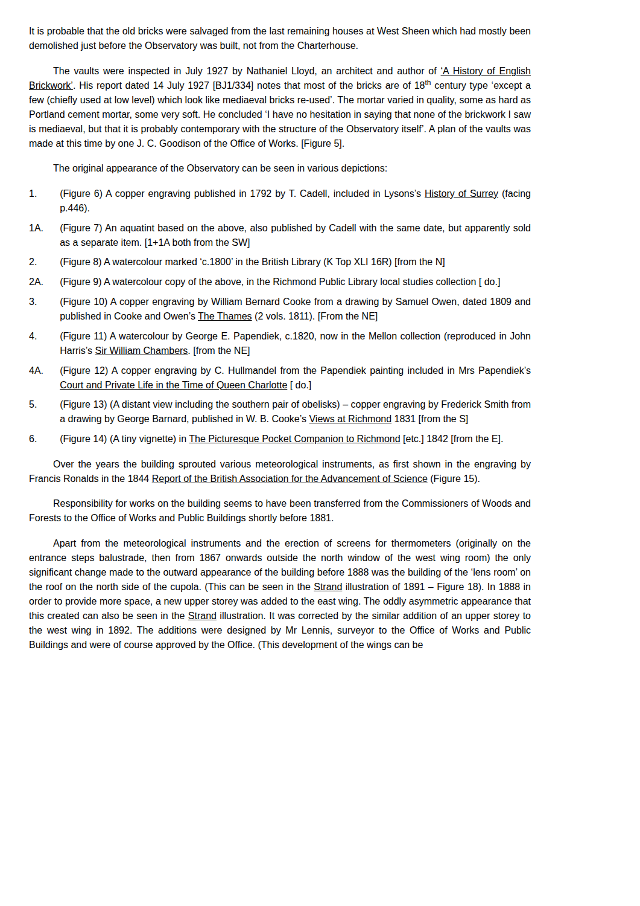It is probable that the old bricks were salvaged from the last remaining houses at West Sheen which had mostly been demolished just before the Observatory was built, not from the Charterhouse.
The vaults were inspected in July 1927 by Nathaniel Lloyd, an architect and author of ‘A History of English Brickwork’. His report dated 14 July 1927 [BJ1/334] notes that most of the bricks are of 18th century type ‘except a few (chiefly used at low level) which look like mediaeval bricks re-used’. The mortar varied in quality, some as hard as Portland cement mortar, some very soft. He concluded ‘I have no hesitation in saying that none of the brickwork I saw is mediaeval, but that it is probably contemporary with the structure of the Observatory itself’. A plan of the vaults was made at this time by one J. C. Goodison of the Office of Works. [Figure 5].
The original appearance of the Observatory can be seen in various depictions:
1.(Figure 6) A copper engraving published in 1792 by T. Cadell, included in Lysons’s History of Surrey (facing p.446).
1A.(Figure 7) An aquatint based on the above, also published by Cadell with the same date, but apparently sold as a separate item. [1+1A both from the SW]
2.(Figure 8) A watercolour marked ‘c.1800’ in the British Library (K Top XLI 16R) [from the N]
2A.(Figure 9) A watercolour copy of the above, in the Richmond Public Library local studies collection [ do.]
3.(Figure 10) A copper engraving by William Bernard Cooke from a drawing by Samuel Owen, dated 1809 and published in Cooke and Owen’s The Thames (2 vols. 1811). [From the NE]
4.(Figure 11) A watercolour by George E. Papendiek, c.1820, now in the Mellon collection (reproduced in John Harris’s Sir William Chambers. [from the NE]
4A.(Figure 12) A copper engraving by C. Hullmandel from the Papendiek painting included in Mrs Papendiek’s Court and Private Life in the Time of Queen Charlotte [ do.]
5.(Figure 13) (A distant view including the southern pair of obelisks) – copper engraving by Frederick Smith from a drawing by George Barnard, published in W. B. Cooke’s Views at Richmond 1831 [from the S]
6.(Figure 14) (A tiny vignette) in The Picturesque Pocket Companion to Richmond [etc.] 1842 [from the E].
Over the years the building sprouted various meteorological instruments, as first shown in the engraving by Francis Ronalds in the 1844 Report of the British Association for the Advancement of Science (Figure 15).
Responsibility for works on the building seems to have been transferred from the Commissioners of Woods and Forests to the Office of Works and Public Buildings shortly before 1881.
Apart from the meteorological instruments and the erection of screens for thermometers (originally on the entrance steps balustrade, then from 1867 onwards outside the north window of the west wing room) the only significant change made to the outward appearance of the building before 1888 was the building of the ‘lens room’ on the roof on the north side of the cupola. (This can be seen in the Strand illustration of 1891 – Figure 18). In 1888 in order to provide more space, a new upper storey was added to the east wing. The oddly asymmetric appearance that this created can also be seen in the Strand illustration. It was corrected by the similar addition of an upper storey to the west wing in 1892. The additions were designed by Mr Lennis, surveyor to the Office of Works and Public Buildings and were of course approved by the Office. (This development of the wings can be